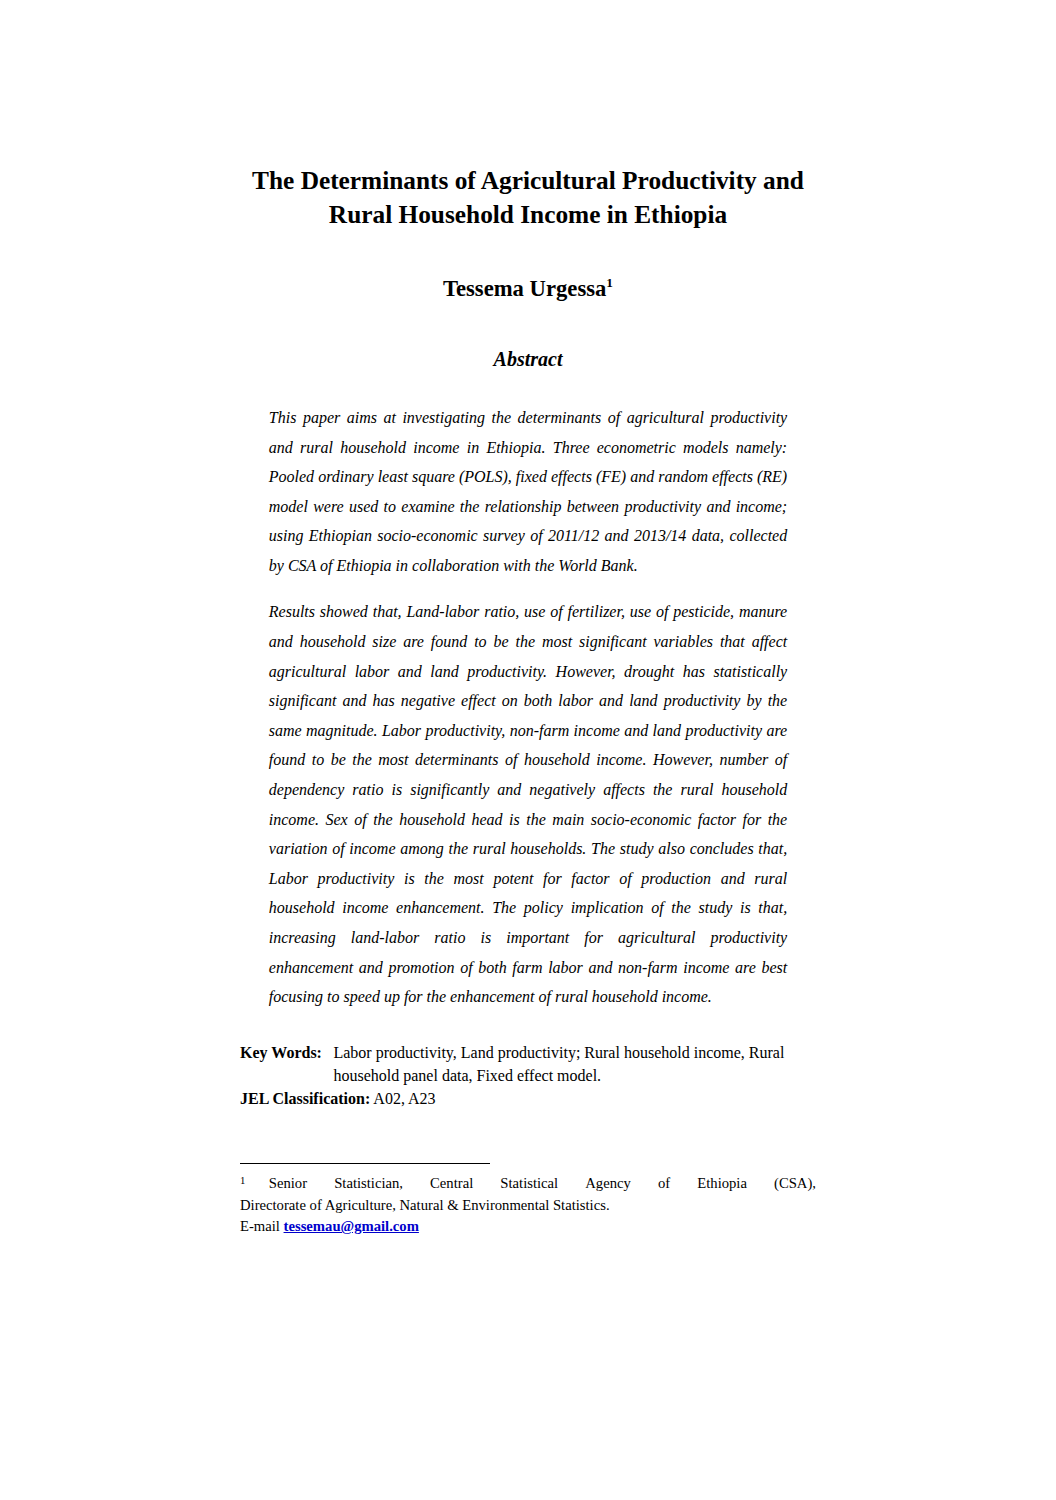The Determinants of Agricultural Productivity and
Rural Household Income in Ethiopia
Tessema Urgessa1
Abstract
This paper aims at investigating the determinants of agricultural productivity and rural household income in Ethiopia. Three econometric models namely: Pooled ordinary least square (POLS), fixed effects (FE) and random effects (RE) model were used to examine the relationship between productivity and income; using Ethiopian socio-economic survey of 2011/12 and 2013/14 data, collected by CSA of Ethiopia in collaboration with the World Bank.
Results showed that, Land-labor ratio, use of fertilizer, use of pesticide, manure and household size are found to be the most significant variables that affect agricultural labor and land productivity. However, drought has statistically significant and has negative effect on both labor and land productivity by the same magnitude. Labor productivity, non-farm income and land productivity are found to be the most determinants of household income. However, number of dependency ratio is significantly and negatively affects the rural household income. Sex of the household head is the main socio-economic factor for the variation of income among the rural households. The study also concludes that, Labor productivity is the most potent for factor of production and rural household income enhancement. The policy implication of the study is that, increasing land-labor ratio is important for agricultural productivity enhancement and promotion of both farm labor and non-farm income are best focusing to speed up for the enhancement of rural household income.
Key Words: Labor productivity, Land productivity; Rural household income, Rural household panel data, Fixed effect model.
JEL Classification: A02, A23
1
Senior Statistician, Central Statistical Agency of Ethiopia(CSA),
Directorate of Agriculture, Natural & Environmental Statistics.
E-mail tessemau@gmail.com